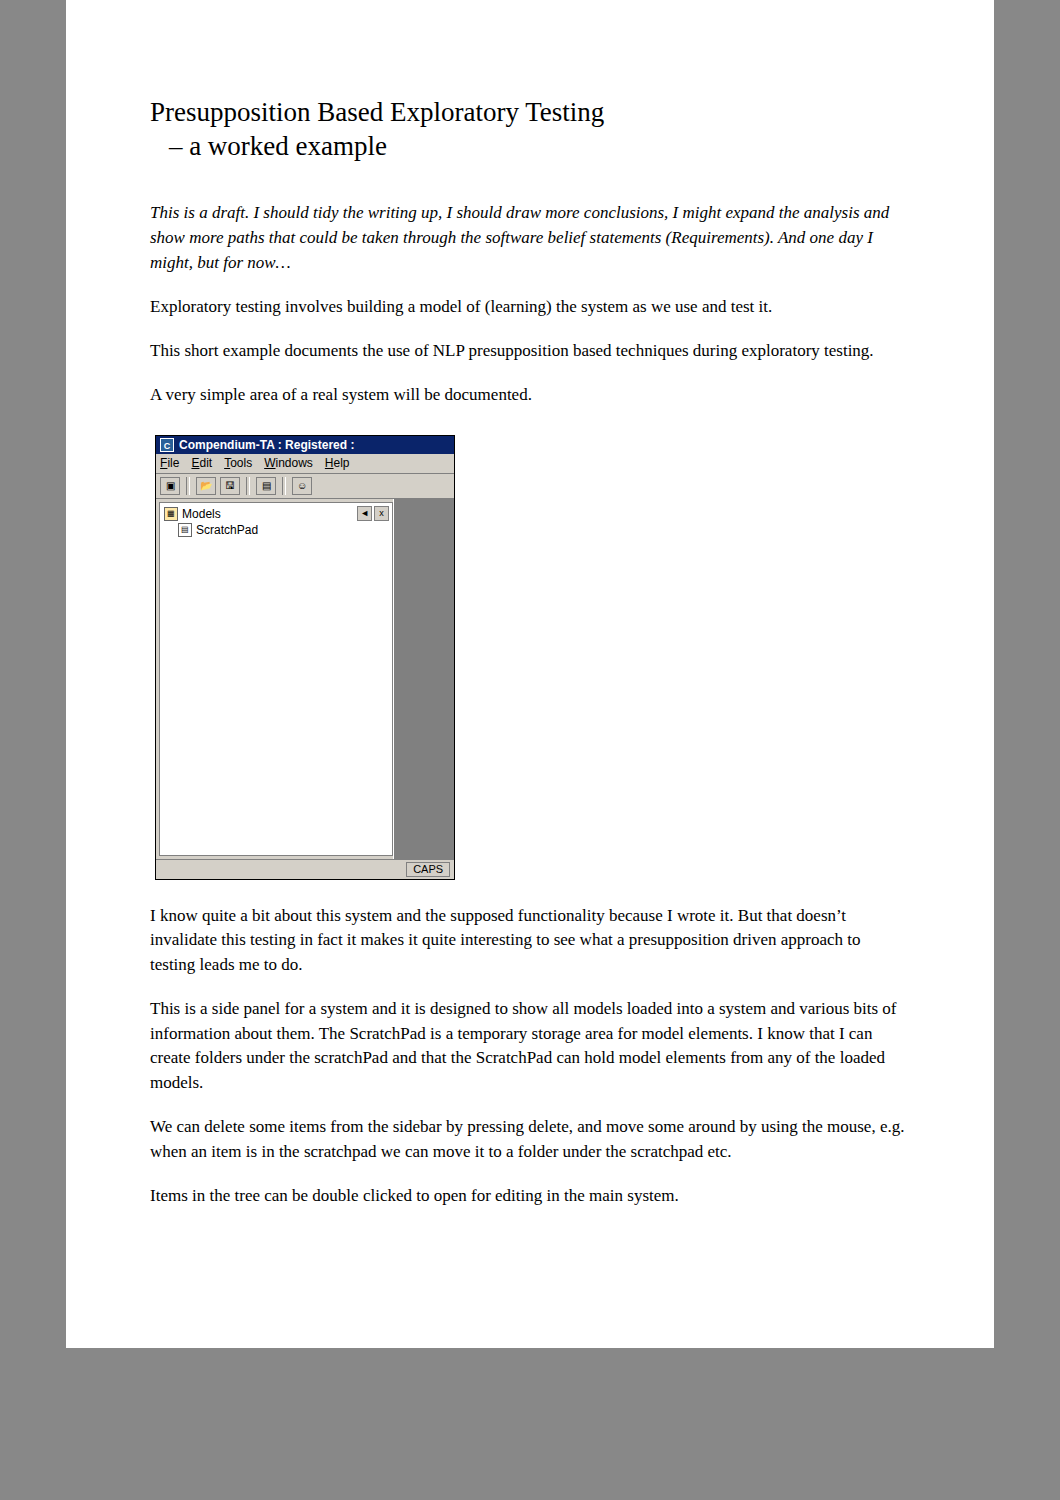Presupposition Based Exploratory Testing– a worked example
This is a draft. I should tidy the writing up, I should draw more conclusions, I might expand the analysis and show more paths that could be taken through the software belief statements (Requirements). And one day I might, but for now…
Exploratory testing involves building a model of (learning) the system as we use and test it.
This short example documents the use of NLP presupposition based techniques during exploratory testing.
A very simple area of a real system will be documented.
CCompendium-TA : Registered :
File Edit Tools Windows Help
▣ 📂 🖫 ▤ ☺
◄x
▦Models
▤ScratchPad
CAPS
I know quite a bit about this system and the supposed functionality because I wrote it. But that doesn’t invalidate this testing in fact it makes it quite interesting to see what a presupposition driven approach to testing leads me to do.
This is a side panel for a system and it is designed to show all models loaded into a system and various bits of information about them. The ScratchPad is a temporary storage area for model elements. I know that I can create folders under the scratchPad and that the ScratchPad can hold model elements from any of the loaded models.
We can delete some items from the sidebar by pressing delete, and move some around by using the mouse, e.g. when an item is in the scratchpad we can move it to a folder under the scratchpad etc.
Items in the tree can be double clicked to open for editing in the main system.